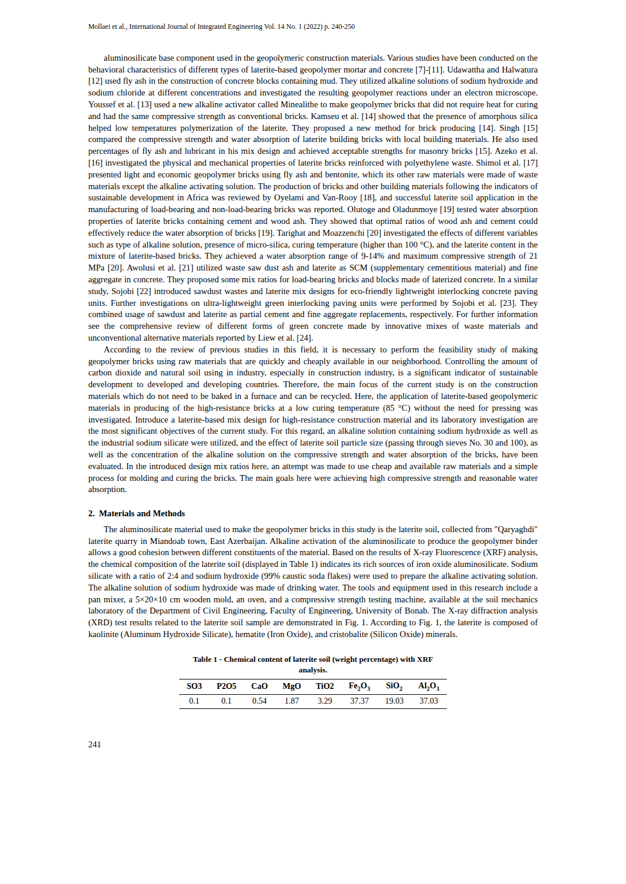Mollaei et al., International Journal of Integrated Engineering Vol. 14 No. 1 (2022) p. 240-250
aluminosilicate base component used in the geopolymeric construction materials. Various studies have been conducted on the behavioral characteristics of different types of laterite-based geopolymer mortar and concrete [7]-[11]. Udawattha and Halwatura [12] used fly ash in the construction of concrete blocks containing mud. They utilized alkaline solutions of sodium hydroxide and sodium chloride at different concentrations and investigated the resulting geopolymer reactions under an electron microscope. Youssef et al. [13] used a new alkaline activator called Minealithe to make geopolymer bricks that did not require heat for curing and had the same compressive strength as conventional bricks. Kamseu et al. [14] showed that the presence of amorphous silica helped low temperatures polymerization of the laterite. They proposed a new method for brick producing [14]. Singh [15] compared the compressive strength and water absorption of laterite building bricks with local building materials. He also used percentages of fly ash and lubricant in his mix design and achieved acceptable strengths for masonry bricks [15]. Azeko et al. [16] investigated the physical and mechanical properties of laterite bricks reinforced with polyethylene waste. Shimol et al. [17] presented light and economic geopolymer bricks using fly ash and bentonite, which its other raw materials were made of waste materials except the alkaline activating solution. The production of bricks and other building materials following the indicators of sustainable development in Africa was reviewed by Oyelami and Van-Rooy [18], and successful laterite soil application in the manufacturing of load-bearing and non-load-bearing bricks was reported. Olutoge and Oladunmoye [19] tested water absorption properties of laterite bricks containing cement and wood ash. They showed that optimal ratios of wood ash and cement could effectively reduce the water absorption of bricks [19]. Tarighat and Moazzenchi [20] investigated the effects of different variables such as type of alkaline solution, presence of micro-silica, curing temperature (higher than 100 °C), and the laterite content in the mixture of laterite-based bricks. They achieved a water absorption range of 9-14% and maximum compressive strength of 21 MPa [20]. Awolusi et al. [21] utilized waste saw dust ash and laterite as SCM (supplementary cementitious material) and fine aggregate in concrete. They proposed some mix ratios for load-bearing bricks and blocks made of laterized concrete. In a similar study, Sojobi [22] introduced sawdust wastes and laterite mix designs for eco-friendly lightweight interlocking concrete paving units. Further investigations on ultra-lightweight green interlocking paving units were performed by Sojobi et al. [23]. They combined usage of sawdust and laterite as partial cement and fine aggregate replacements, respectively. For further information see the comprehensive review of different forms of green concrete made by innovative mixes of waste materials and unconventional alternative materials reported by Liew et al. [24].
According to the review of previous studies in this field, it is necessary to perform the feasibility study of making geopolymer bricks using raw materials that are quickly and cheaply available in our neighborhood. Controlling the amount of carbon dioxide and natural soil using in industry, especially in construction industry, is a significant indicator of sustainable development to developed and developing countries. Therefore, the main focus of the current study is on the construction materials which do not need to be baked in a furnace and can be recycled. Here, the application of laterite-based geopolymeric materials in producing of the high-resistance bricks at a low curing temperature (85 °C) without the need for pressing was investigated. Introduce a laterite-based mix design for high-resistance construction material and its laboratory investigation are the most significant objectives of the current study. For this regard, an alkaline solution containing sodium hydroxide as well as the industrial sodium silicate were utilized, and the effect of laterite soil particle size (passing through sieves No. 30 and 100), as well as the concentration of the alkaline solution on the compressive strength and water absorption of the bricks, have been evaluated. In the introduced design mix ratios here, an attempt was made to use cheap and available raw materials and a simple process for molding and curing the bricks. The main goals here were achieving high compressive strength and reasonable water absorption.
2. Materials and Methods
The aluminosilicate material used to make the geopolymer bricks in this study is the laterite soil, collected from "Qaryaghdi" laterite quarry in Miandoab town, East Azerbaijan. Alkaline activation of the aluminosilicate to produce the geopolymer binder allows a good cohesion between different constituents of the material. Based on the results of X-ray Fluorescence (XRF) analysis, the chemical composition of the laterite soil (displayed in Table 1) indicates its rich sources of iron oxide aluminosilicate. Sodium silicate with a ratio of 2:4 and sodium hydroxide (99% caustic soda flakes) were used to prepare the alkaline activating solution. The alkaline solution of sodium hydroxide was made of drinking water. The tools and equipment used in this research include a pan mixer, a 5×20×10 cm wooden mold, an oven, and a compressive strength testing machine, available at the soil mechanics laboratory of the Department of Civil Engineering, Faculty of Engineering, University of Bonab. The X-ray diffraction analysis (XRD) test results related to the laterite soil sample are demonstrated in Fig. 1. According to Fig. 1, the laterite is composed of kaolinite (Aluminum Hydroxide Silicate), hematite (Iron Oxide), and cristobalite (Silicon Oxide) minerals.
Table 1 - Chemical content of laterite soil (weight percentage) with XRF analysis.
| SO3 | P2O5 | CaO | MgO | TiO2 | Fe 2 O 3 | SiO 2 | Al 2 O 3 |
| --- | --- | --- | --- | --- | --- | --- | --- |
| 0.1 | 0.1 | 0.54 | 1.87 | 3.29 | 37.37 | 19.03 | 37.03 |
241